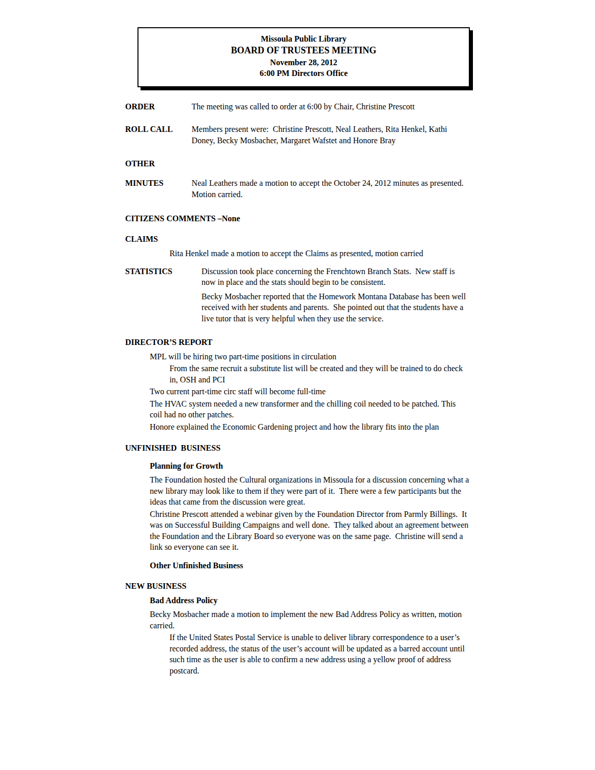Missoula Public Library
BOARD OF TRUSTEES MEETING
November 28, 2012
6:00 PM Directors Office
ORDER
The meeting was called to order at 6:00 by Chair, Christine Prescott
ROLL CALL
Members present were: Christine Prescott, Neal Leathers, Rita Henkel, Kathi Doney, Becky Mosbacher, Margaret Wafstet and Honore Bray
OTHER
MINUTES
Neal Leathers made a motion to accept the October 24, 2012 minutes as presented. Motion carried.
CITIZENS COMMENTS –None
CLAIMS
Rita Henkel made a motion to accept the Claims as presented, motion carried
STATISTICS
Discussion took place concerning the Frenchtown Branch Stats. New staff is now in place and the stats should begin to be consistent.
Becky Mosbacher reported that the Homework Montana Database has been well received with her students and parents. She pointed out that the students have a live tutor that is very helpful when they use the service.
DIRECTOR’S REPORT
MPL will be hiring two part-time positions in circulation
From the same recruit a substitute list will be created and they will be trained to do check in, OSH and PCI
Two current part-time circ staff will become full-time
The HVAC system needed a new transformer and the chilling coil needed to be patched. This coil had no other patches.
Honore explained the Economic Gardening project and how the library fits into the plan
UNFINISHED BUSINESS
Planning for Growth
The Foundation hosted the Cultural organizations in Missoula for a discussion concerning what a new library may look like to them if they were part of it. There were a few participants but the ideas that came from the discussion were great.
Christine Prescott attended a webinar given by the Foundation Director from Parmly Billings. It was on Successful Building Campaigns and well done. They talked about an agreement between the Foundation and the Library Board so everyone was on the same page. Christine will send a link so everyone can see it.
Other Unfinished Business
NEW BUSINESS
Bad Address Policy
Becky Mosbacher made a motion to implement the new Bad Address Policy as written, motion carried.
If the United States Postal Service is unable to deliver library correspondence to a user’s recorded address, the status of the user’s account will be updated as a barred account until such time as the user is able to confirm a new address using a yellow proof of address postcard.